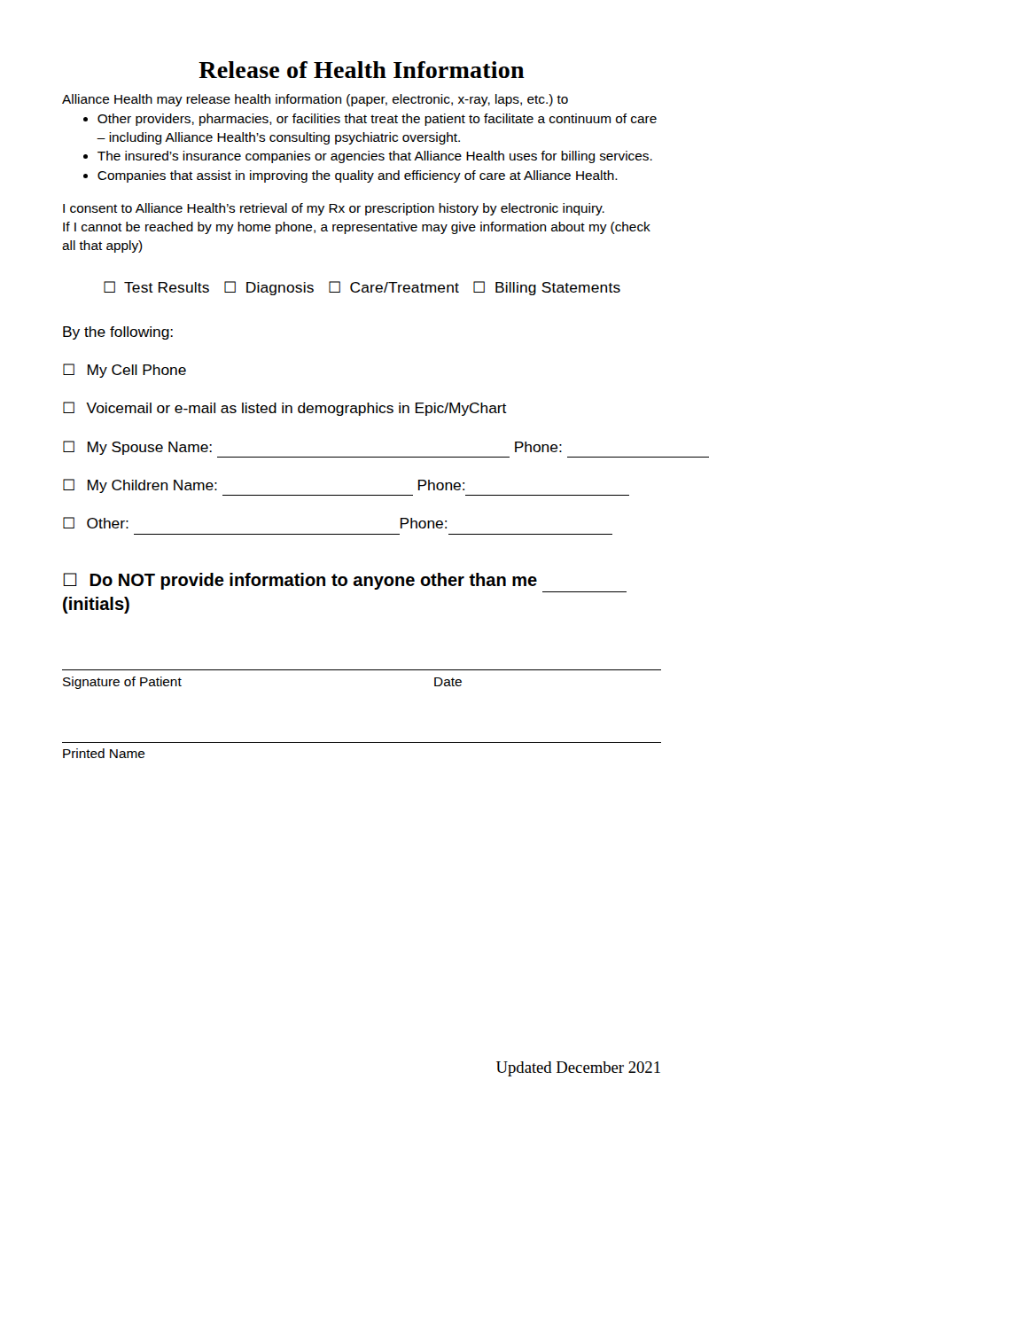Release of Health Information
Alliance Health may release health information (paper, electronic, x-ray, laps, etc.) to
Other providers, pharmacies, or facilities that treat the patient to facilitate a continuum of care – including Alliance Health’s consulting psychiatric oversight.
The insured’s insurance companies or agencies that Alliance Health uses for billing services.
Companies that assist in improving the quality and efficiency of care at Alliance Health.
I consent to Alliance Health’s retrieval of my Rx or prescription history by electronic inquiry. If I cannot be reached by my home phone, a representative may give information about my (check all that apply)
☐ Test Results ☐ Diagnosis ☐ Care/Treatment ☐ Billing Statements
By the following:
☐ My Cell Phone
☐ Voicemail or e-mail as listed in demographics in Epic/MyChart
☐ My Spouse Name: Phone:
☐ My Children Name: Phone:
☐ Other: Phone:
☐ Do NOT provide information to anyone other than me (initials)
Signature of Patient Date
Printed Name
Updated December 2021